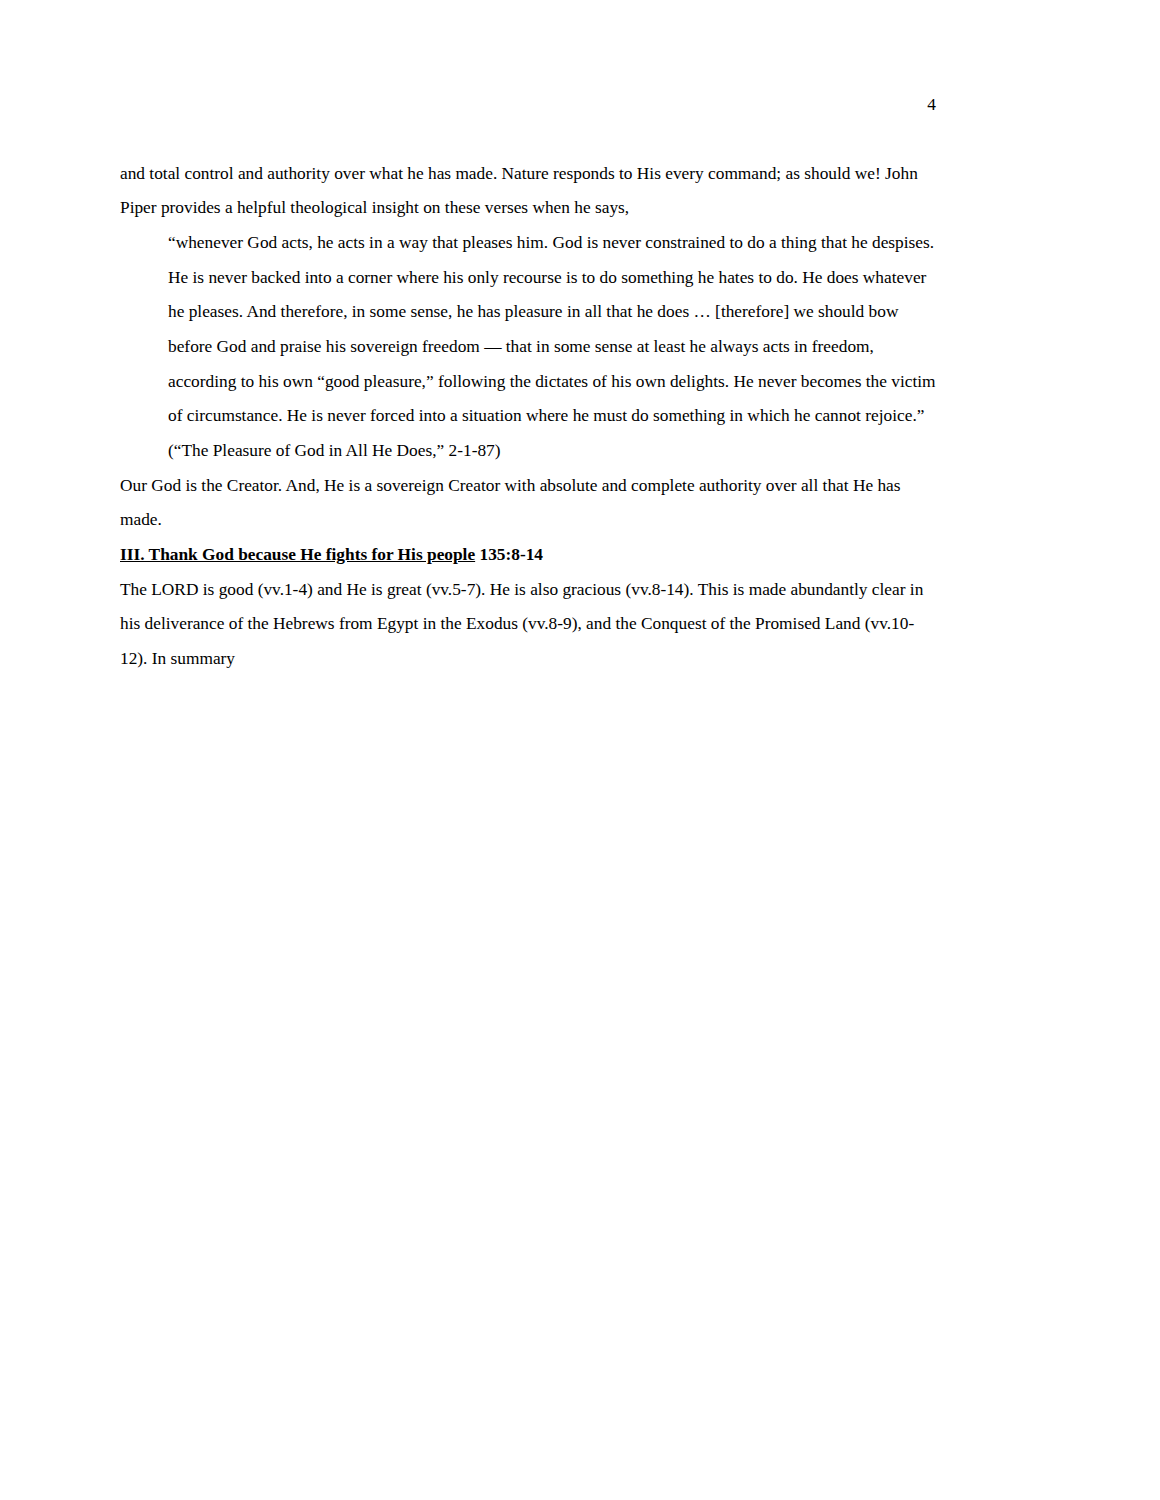4
and total control and authority over what he has made. Nature responds to His every command; as should we! John Piper provides a helpful theological insight on these verses when he says,
“whenever God acts, he acts in a way that pleases him. God is never constrained to do a thing that he despises. He is never backed into a corner where his only recourse is to do something he hates to do. He does whatever he pleases. And therefore, in some sense, he has pleasure in all that he does … [therefore] we should bow before God and praise his sovereign freedom — that in some sense at least he always acts in freedom, according to his own “good pleasure,” following the dictates of his own delights. He never becomes the victim of circumstance. He is never forced into a situation where he must do something in which he cannot rejoice.” (“The Pleasure of God in All He Does,” 2-1-87)
Our God is the Creator. And, He is a sovereign Creator with absolute and complete authority over all that He has made.
III. Thank God because He fights for His people 135:8-14
The LORD is good (vv.1-4) and He is great (vv.5-7). He is also gracious (vv.8-14). This is made abundantly clear in his deliverance of the Hebrews from Egypt in the Exodus (vv.8-9), and the Conquest of the Promised Land (vv.10-12). In summary